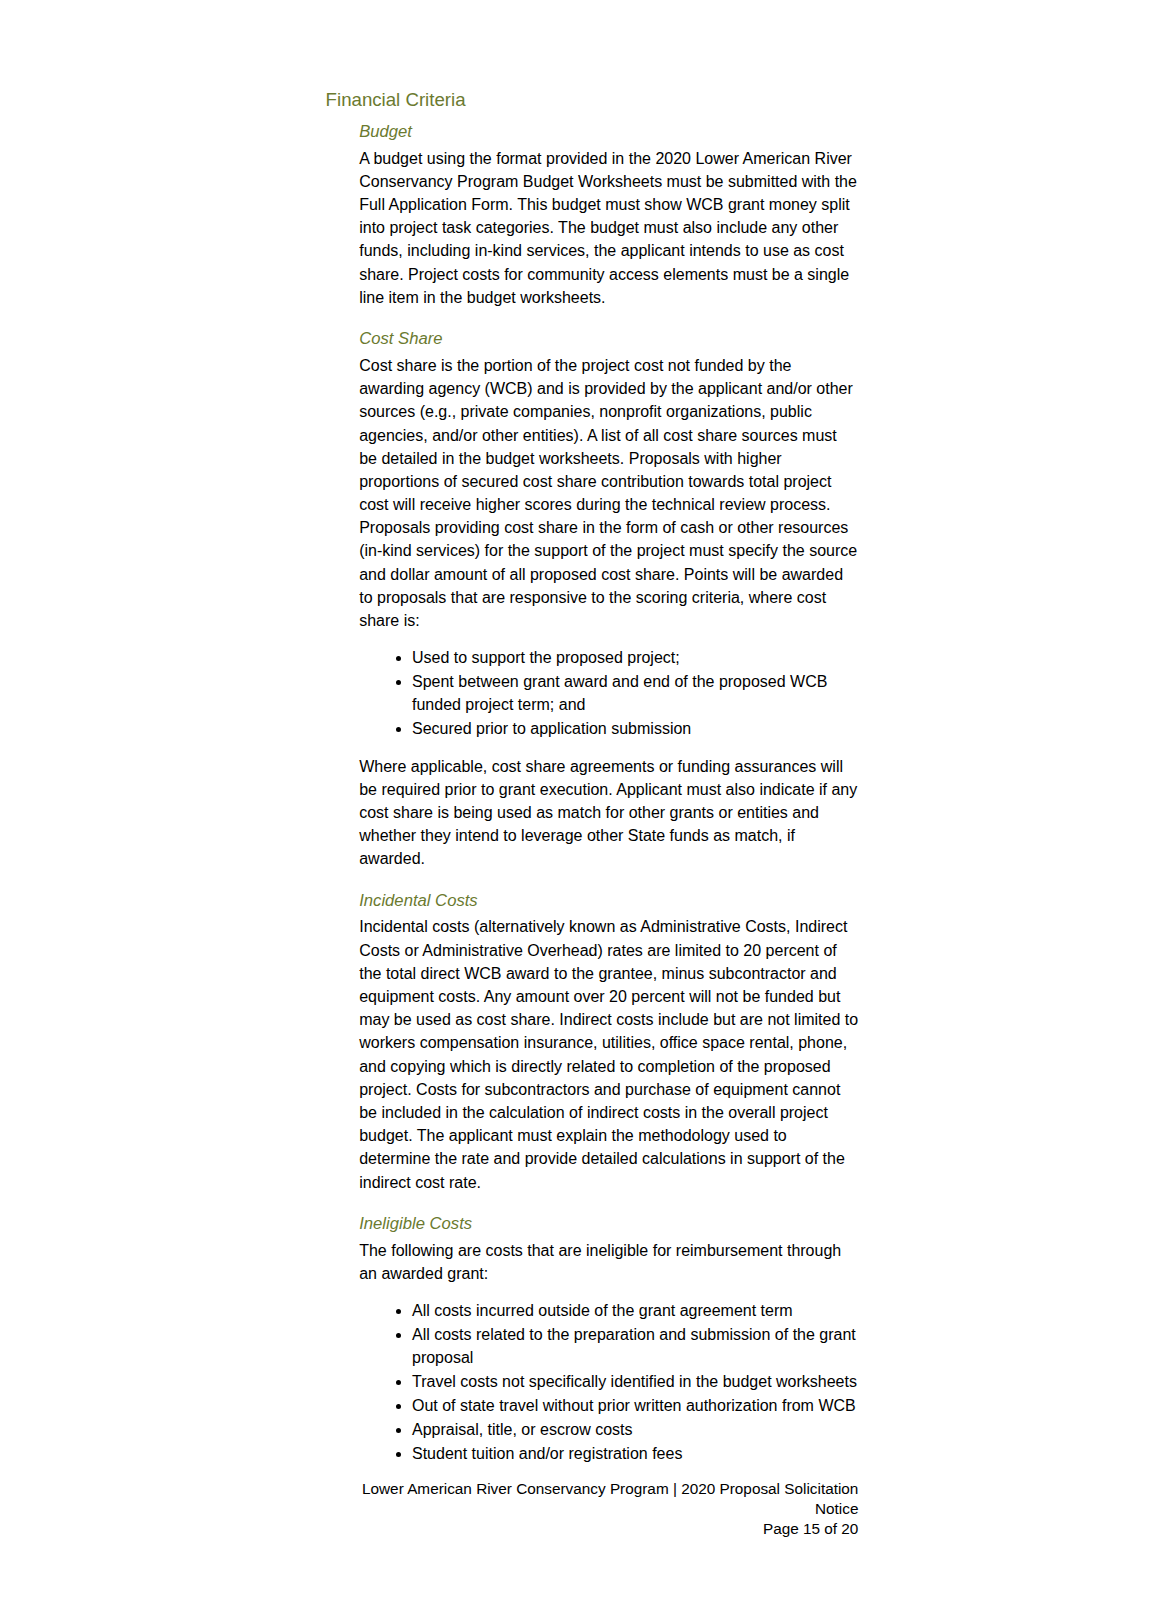Financial Criteria
Budget
A budget using the format provided in the 2020 Lower American River Conservancy Program Budget Worksheets must be submitted with the Full Application Form. This budget must show WCB grant money split into project task categories. The budget must also include any other funds, including in-kind services, the applicant intends to use as cost share. Project costs for community access elements must be a single line item in the budget worksheets.
Cost Share
Cost share is the portion of the project cost not funded by the awarding agency (WCB) and is provided by the applicant and/or other sources (e.g., private companies, nonprofit organizations, public agencies, and/or other entities). A list of all cost share sources must be detailed in the budget worksheets. Proposals with higher proportions of secured cost share contribution towards total project cost will receive higher scores during the technical review process. Proposals providing cost share in the form of cash or other resources (in-kind services) for the support of the project must specify the source and dollar amount of all proposed cost share. Points will be awarded to proposals that are responsive to the scoring criteria, where cost share is:
Used to support the proposed project;
Spent between grant award and end of the proposed WCB funded project term; and
Secured prior to application submission
Where applicable, cost share agreements or funding assurances will be required prior to grant execution. Applicant must also indicate if any cost share is being used as match for other grants or entities and whether they intend to leverage other State funds as match, if awarded.
Incidental Costs
Incidental costs (alternatively known as Administrative Costs, Indirect Costs or Administrative Overhead) rates are limited to 20 percent of the total direct WCB award to the grantee, minus subcontractor and equipment costs. Any amount over 20 percent will not be funded but may be used as cost share. Indirect costs include but are not limited to workers compensation insurance, utilities, office space rental, phone, and copying which is directly related to completion of the proposed project. Costs for subcontractors and purchase of equipment cannot be included in the calculation of indirect costs in the overall project budget. The applicant must explain the methodology used to determine the rate and provide detailed calculations in support of the indirect cost rate.
Ineligible Costs
The following are costs that are ineligible for reimbursement through an awarded grant:
All costs incurred outside of the grant agreement term
All costs related to the preparation and submission of the grant proposal
Travel costs not specifically identified in the budget worksheets
Out of state travel without prior written authorization from WCB
Appraisal, title, or escrow costs
Student tuition and/or registration fees
Lower American River Conservancy Program | 2020 Proposal Solicitation Notice
Page 15 of 20